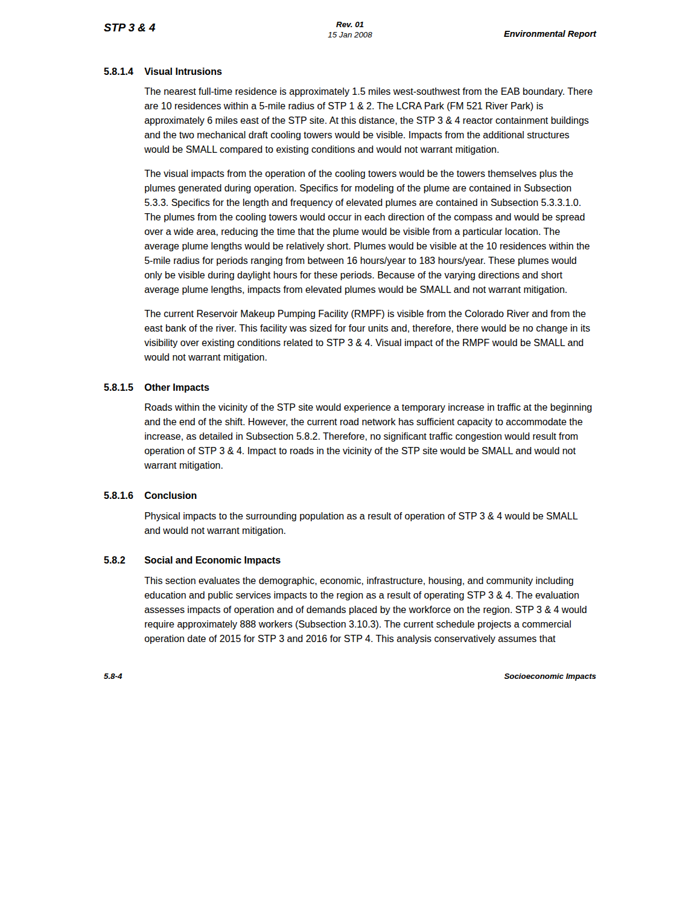STP 3 & 4
Rev. 01
15 Jan 2008
Environmental Report
5.8.1.4 Visual Intrusions
The nearest full-time residence is approximately 1.5 miles west-southwest from the EAB boundary. There are 10 residences within a 5-mile radius of STP 1 & 2. The LCRA Park (FM 521 River Park) is approximately 6 miles east of the STP site. At this distance, the STP 3 & 4 reactor containment buildings and the two mechanical draft cooling towers would be visible. Impacts from the additional structures would be SMALL compared to existing conditions and would not warrant mitigation.
The visual impacts from the operation of the cooling towers would be the towers themselves plus the plumes generated during operation. Specifics for modeling of the plume are contained in Subsection 5.3.3. Specifics for the length and frequency of elevated plumes are contained in Subsection 5.3.3.1.0. The plumes from the cooling towers would occur in each direction of the compass and would be spread over a wide area, reducing the time that the plume would be visible from a particular location. The average plume lengths would be relatively short. Plumes would be visible at the 10 residences within the 5-mile radius for periods ranging from between 16 hours/year to 183 hours/year. These plumes would only be visible during daylight hours for these periods. Because of the varying directions and short average plume lengths, impacts from elevated plumes would be SMALL and not warrant mitigation.
The current Reservoir Makeup Pumping Facility (RMPF) is visible from the Colorado River and from the east bank of the river. This facility was sized for four units and, therefore, there would be no change in its visibility over existing conditions related to STP 3 & 4. Visual impact of the RMPF would be SMALL and would not warrant mitigation.
5.8.1.5 Other Impacts
Roads within the vicinity of the STP site would experience a temporary increase in traffic at the beginning and the end of the shift. However, the current road network has sufficient capacity to accommodate the increase, as detailed in Subsection 5.8.2. Therefore, no significant traffic congestion would result from operation of STP 3 & 4. Impact to roads in the vicinity of the STP site would be SMALL and would not warrant mitigation.
5.8.1.6 Conclusion
Physical impacts to the surrounding population as a result of operation of STP 3 & 4 would be SMALL and would not warrant mitigation.
5.8.2 Social and Economic Impacts
This section evaluates the demographic, economic, infrastructure, housing, and community including education and public services impacts to the region as a result of operating STP 3 & 4. The evaluation assesses impacts of operation and of demands placed by the workforce on the region. STP 3 & 4 would require approximately 888 workers (Subsection 3.10.3). The current schedule projects a commercial operation date of 2015 for STP 3 and 2016 for STP 4. This analysis conservatively assumes that
5.8-4
Socioeconomic Impacts